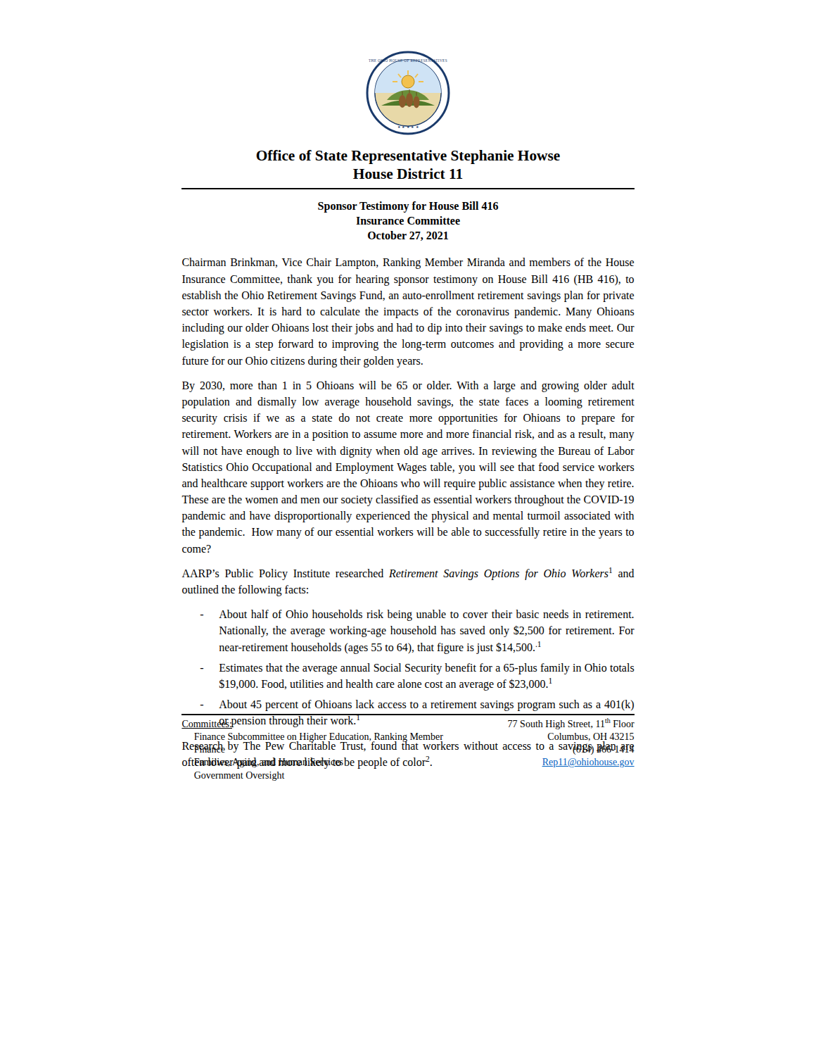THE OHIO HOUSE OF REPRESENTATIVES ★ ★ ★ ★ ★
Office of State Representative Stephanie Howse House District 11
Sponsor Testimony for House Bill 416 Insurance Committee October 27, 2021
Chairman Brinkman, Vice Chair Lampton, Ranking Member Miranda and members of the House Insurance Committee, thank you for hearing sponsor testimony on House Bill 416 (HB 416), to establish the Ohio Retirement Savings Fund, an auto-enrollment retirement savings plan for private sector workers. It is hard to calculate the impacts of the coronavirus pandemic. Many Ohioans including our older Ohioans lost their jobs and had to dip into their savings to make ends meet. Our legislation is a step forward to improving the long-term outcomes and providing a more secure future for our Ohio citizens during their golden years.
By 2030, more than 1 in 5 Ohioans will be 65 or older. With a large and growing older adult population and dismally low average household savings, the state faces a looming retirement security crisis if we as a state do not create more opportunities for Ohioans to prepare for retirement. Workers are in a position to assume more and more financial risk, and as a result, many will not have enough to live with dignity when old age arrives. In reviewing the Bureau of Labor Statistics Ohio Occupational and Employment Wages table, you will see that food service workers and healthcare support workers are the Ohioans who will require public assistance when they retire. These are the women and men our society classified as essential workers throughout the COVID-19 pandemic and have disproportionally experienced the physical and mental turmoil associated with the pandemic. How many of our essential workers will be able to successfully retire in the years to come?
AARP’s Public Policy Institute researched Retirement Savings Options for Ohio Workers1 and outlined the following facts:
-About half of Ohio households risk being unable to cover their basic needs in retirement. Nationally, the average working-age household has saved only $2,500 for retirement. For near-retirement households (ages 55 to 64), that figure is just $14,500..1
-Estimates that the average annual Social Security benefit for a 65-plus family in Ohio totals $19,000. Food, utilities and health care alone cost an average of $23,000.1
-About 45 percent of Ohioans lack access to a retirement savings program such as a 401(k) or pension through their work.1
Research by The Pew Charitable Trust, found that workers without access to a savings plan are often lower-paid and more likely to be people of color2.
Committees:
Finance Subcommittee on Higher Education, Ranking Member
Finance
Families, Aging, and Human Services
Government Oversight
77 South High Street, 11th Floor
Columbus, OH 43215
(614) 466-1414
Rep11@ohiohouse.gov